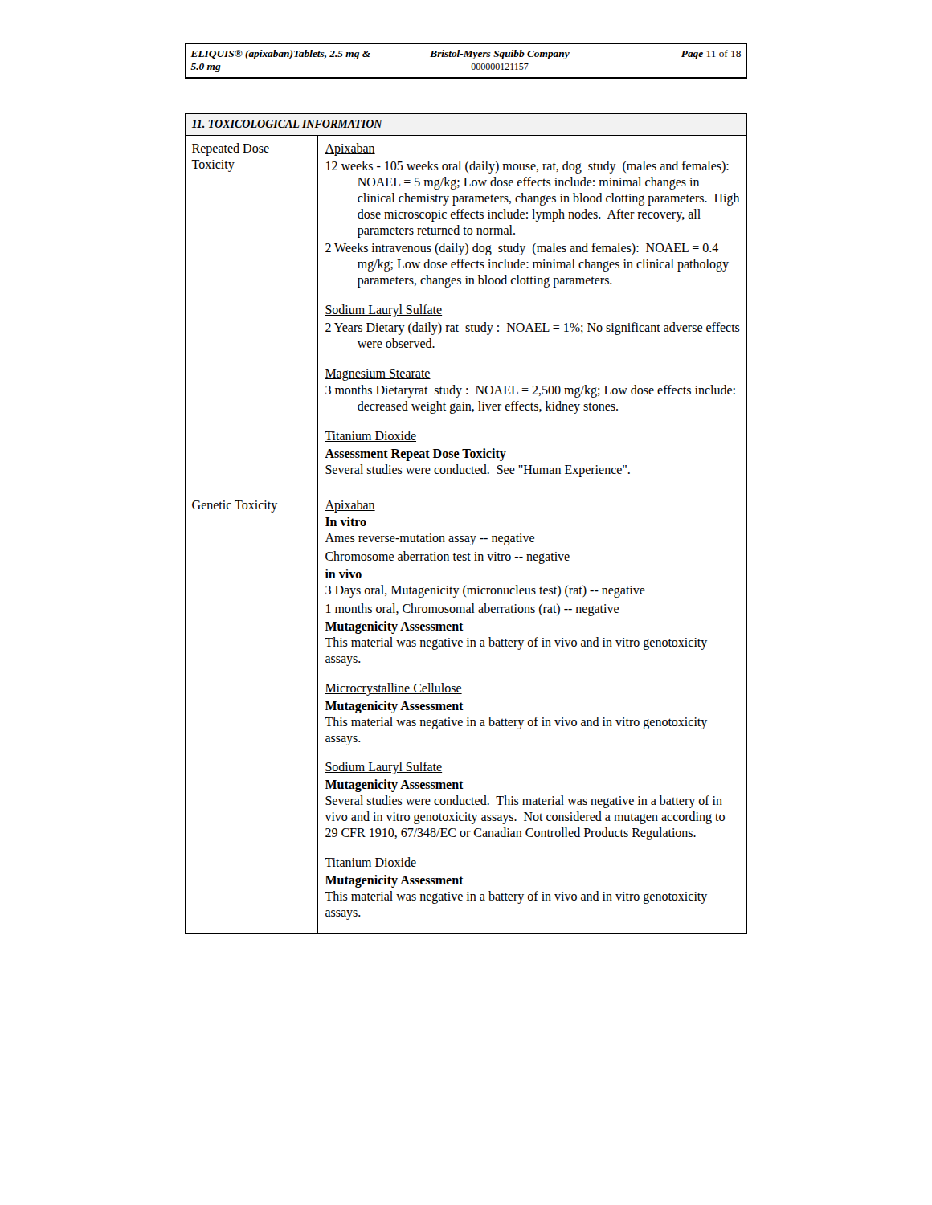| ELIQUIS® (apixaban)Tablets, 2.5 mg & 5.0 mg | Bristol-Myers Squibb Company 000000121157 | Page 11 of 18 |
| 11. TOXICOLOGICAL INFORMATION |
| Repeated Dose Toxicity | Apixaban 12 weeks - 105 weeks oral (daily) mouse, rat, dog study (males and females): NOAEL = 5 mg/kg; Low dose effects include: minimal changes in clinical chemistry parameters, changes in blood clotting parameters. High dose microscopic effects include: lymph nodes. After recovery, all parameters returned to normal. 2 Weeks intravenous (daily) dog study (males and females): NOAEL = 0.4 mg/kg; Low dose effects include: minimal changes in clinical pathology parameters, changes in blood clotting parameters. Sodium Lauryl Sulfate 2 Years Dietary (daily) rat study : NOAEL = 1%; No significant adverse effects were observed. Magnesium Stearate 3 months Dietaryrat study : NOAEL = 2,500 mg/kg; Low dose effects include: decreased weight gain, liver effects, kidney stones. Titanium Dioxide Assessment Repeat Dose Toxicity Several studies were conducted. See "Human Experience". |
| Genetic Toxicity | Apixaban In vitro Ames reverse-mutation assay -- negative Chromosome aberration test in vitro -- negative in vivo 3 Days oral, Mutagenicity (micronucleus test) (rat) -- negative 1 months oral, Chromosomal aberrations (rat) -- negative Mutagenicity Assessment This material was negative in a battery of in vivo and in vitro genotoxicity assays. Microcrystalline Cellulose Mutagenicity Assessment This material was negative in a battery of in vivo and in vitro genotoxicity assays. Sodium Lauryl Sulfate Mutagenicity Assessment Several studies were conducted. This material was negative in a battery of in vivo and in vitro genotoxicity assays. Not considered a mutagen according to 29 CFR 1910, 67/348/EC or Canadian Controlled Products Regulations. Titanium Dioxide Mutagenicity Assessment This material was negative in a battery of in vivo and in vitro genotoxicity assays. |